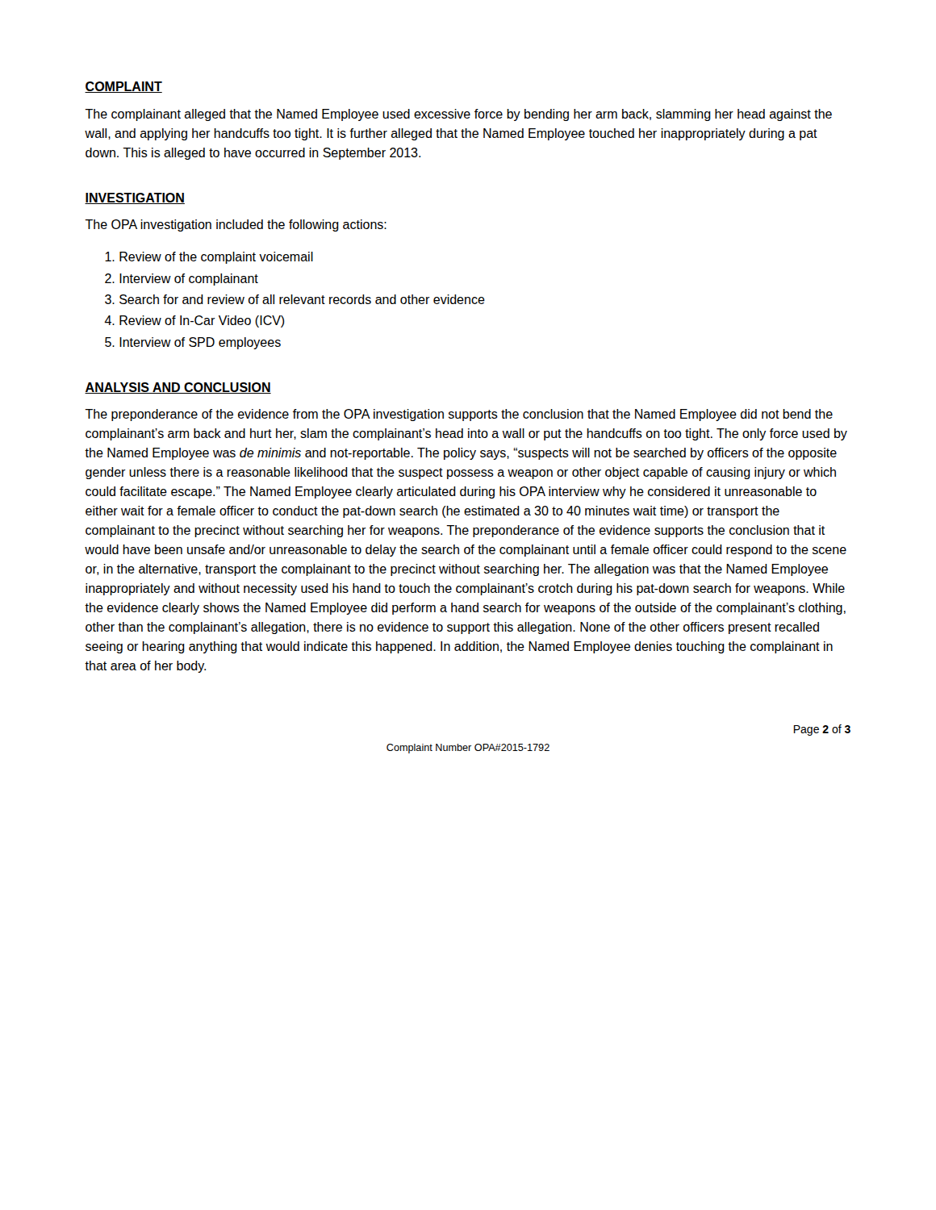COMPLAINT
The complainant alleged that the Named Employee used excessive force by bending her arm back, slamming her head against the wall, and applying her handcuffs too tight. It is further alleged that the Named Employee touched her inappropriately during a pat down. This is alleged to have occurred in September 2013.
INVESTIGATION
The OPA investigation included the following actions:
Review of the complaint voicemail
Interview of complainant
Search for and review of all relevant records and other evidence
Review of In-Car Video (ICV)
Interview of SPD employees
ANALYSIS AND CONCLUSION
The preponderance of the evidence from the OPA investigation supports the conclusion that the Named Employee did not bend the complainant’s arm back and hurt her, slam the complainant’s head into a wall or put the handcuffs on too tight. The only force used by the Named Employee was de minimis and not-reportable. The policy says, “suspects will not be searched by officers of the opposite gender unless there is a reasonable likelihood that the suspect possess a weapon or other object capable of causing injury or which could facilitate escape.” The Named Employee clearly articulated during his OPA interview why he considered it unreasonable to either wait for a female officer to conduct the pat-down search (he estimated a 30 to 40 minutes wait time) or transport the complainant to the precinct without searching her for weapons. The preponderance of the evidence supports the conclusion that it would have been unsafe and/or unreasonable to delay the search of the complainant until a female officer could respond to the scene or, in the alternative, transport the complainant to the precinct without searching her. The allegation was that the Named Employee inappropriately and without necessity used his hand to touch the complainant’s crotch during his pat-down search for weapons. While the evidence clearly shows the Named Employee did perform a hand search for weapons of the outside of the complainant’s clothing, other than the complainant’s allegation, there is no evidence to support this allegation. None of the other officers present recalled seeing or hearing anything that would indicate this happened. In addition, the Named Employee denies touching the complainant in that area of her body.
Page 2 of 3
Complaint Number OPA#2015-1792